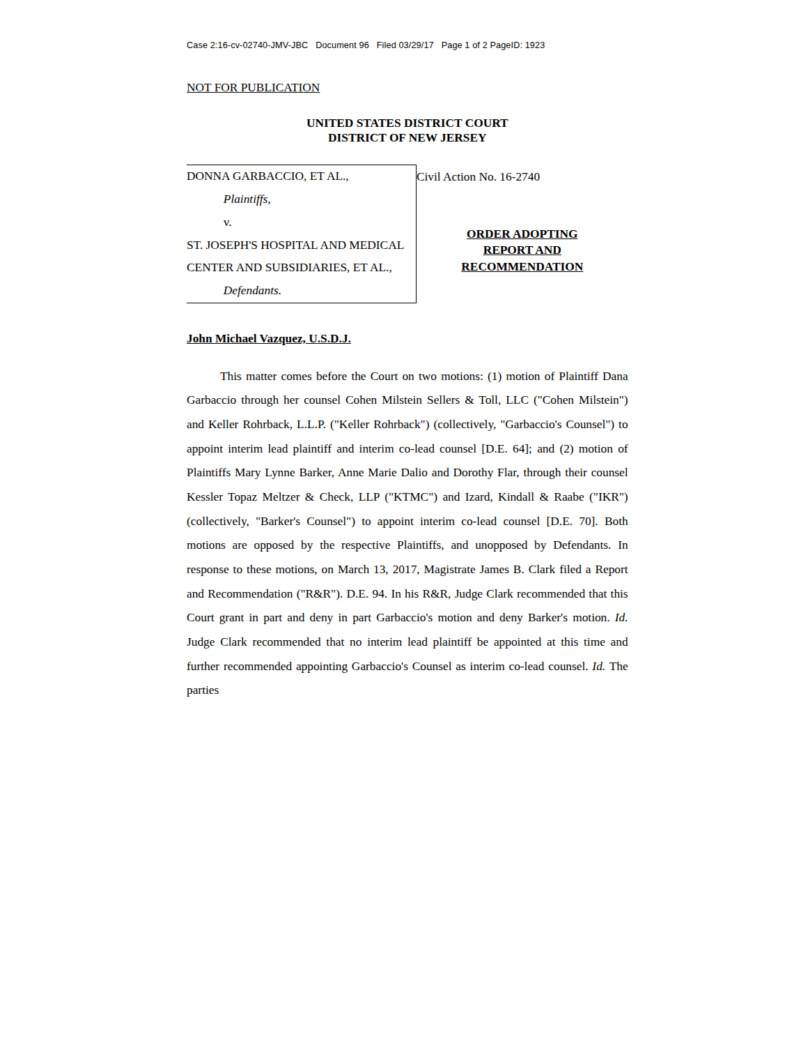Case 2:16-cv-02740-JMV-JBC Document 96 Filed 03/29/17 Page 1 of 2 PageID: 1923
NOT FOR PUBLICATION
UNITED STATES DISTRICT COURT DISTRICT OF NEW JERSEY
| DONNA GARBACCIO, ET AL., Plaintiffs, v. ST. JOSEPH'S HOSPITAL AND MEDICAL CENTER AND SUBSIDIARIES, ET AL., Defendants. | Civil Action No. 16-2740 ORDER ADOPTING REPORT AND RECOMMENDATION |
John Michael Vazquez, U.S.D.J.
This matter comes before the Court on two motions: (1) motion of Plaintiff Dana Garbaccio through her counsel Cohen Milstein Sellers & Toll, LLC ("Cohen Milstein") and Keller Rohrback, L.L.P. ("Keller Rohrback") (collectively, "Garbaccio's Counsel") to appoint interim lead plaintiff and interim co-lead counsel [D.E. 64]; and (2) motion of Plaintiffs Mary Lynne Barker, Anne Marie Dalio and Dorothy Flar, through their counsel Kessler Topaz Meltzer & Check, LLP ("KTMC") and Izard, Kindall & Raabe ("IKR") (collectively, "Barker's Counsel") to appoint interim co-lead counsel [D.E. 70]. Both motions are opposed by the respective Plaintiffs, and unopposed by Defendants. In response to these motions, on March 13, 2017, Magistrate James B. Clark filed a Report and Recommendation ("R&R"). D.E. 94. In his R&R, Judge Clark recommended that this Court grant in part and deny in part Garbaccio's motion and deny Barker's motion. Id. Judge Clark recommended that no interim lead plaintiff be appointed at this time and further recommended appointing Garbaccio's Counsel as interim co-lead counsel. Id. The parties